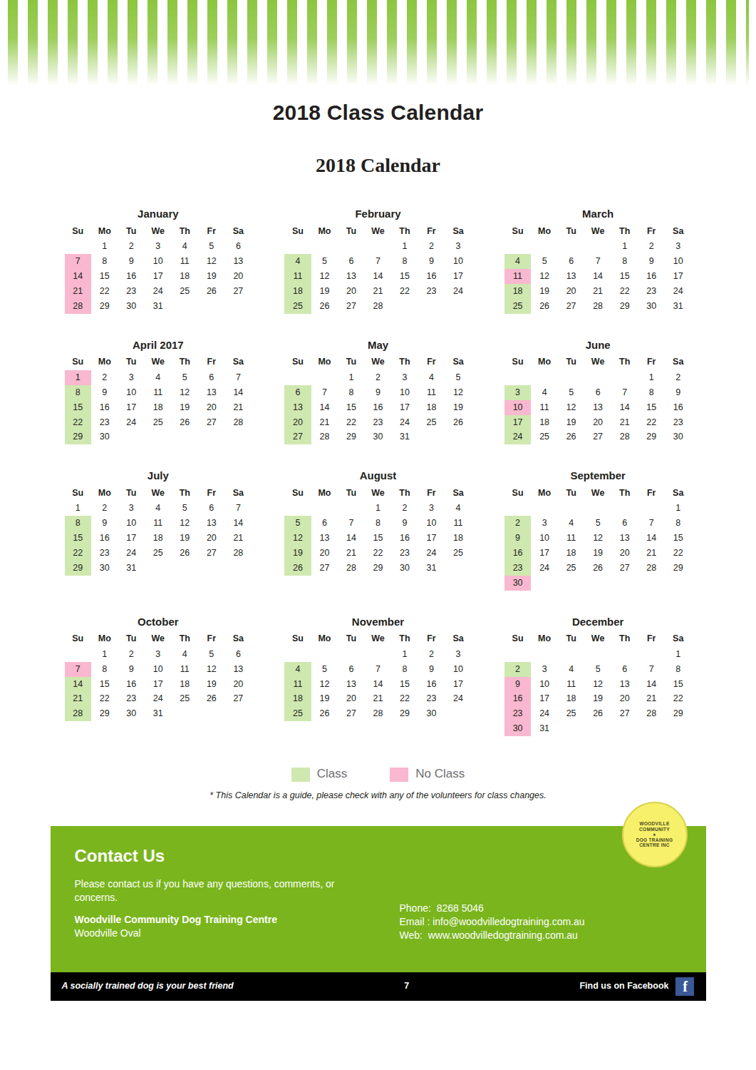2018 Class Calendar
2018 Calendar
January
| Su | Mo | Tu | We | Th | Fr | Sa |
| --- | --- | --- | --- | --- | --- | --- |
| | 1 | 2 | 3 | 4 | 5 | 6 |
| 7 | 8 | 9 | 10 | 11 | 12 | 13 |
| 14 | 15 | 16 | 17 | 18 | 19 | 20 |
| 21 | 22 | 23 | 24 | 25 | 26 | 27 |
| 28 | 29 | 30 | 31 | | | |
February
| Su | Mo | Tu | We | Th | Fr | Sa |
| --- | --- | --- | --- | --- | --- | --- |
| | | | | 1 | 2 | 3 |
| 4 | 5 | 6 | 7 | 8 | 9 | 10 |
| 11 | 12 | 13 | 14 | 15 | 16 | 17 |
| 18 | 19 | 20 | 21 | 22 | 23 | 24 |
| 25 | 26 | 27 | 28 | | | |
March
| Su | Mo | Tu | We | Th | Fr | Sa |
| --- | --- | --- | --- | --- | --- | --- |
| | | | | 1 | 2 | 3 |
| 4 | 5 | 6 | 7 | 8 | 9 | 10 |
| 11 | 12 | 13 | 14 | 15 | 16 | 17 |
| 18 | 19 | 20 | 21 | 22 | 23 | 24 |
| 25 | 26 | 27 | 28 | 29 | 30 | 31 |
April 2017
| Su | Mo | Tu | We | Th | Fr | Sa |
| --- | --- | --- | --- | --- | --- | --- |
| 1 | 2 | 3 | 4 | 5 | 6 | 7 |
| 8 | 9 | 10 | 11 | 12 | 13 | 14 |
| 15 | 16 | 17 | 18 | 19 | 20 | 21 |
| 22 | 23 | 24 | 25 | 26 | 27 | 28 |
| 29 | 30 | | | | | |
May
| Su | Mo | Tu | We | Th | Fr | Sa |
| --- | --- | --- | --- | --- | --- | --- |
| | | 1 | 2 | 3 | 4 | 5 |
| 6 | 7 | 8 | 9 | 10 | 11 | 12 |
| 13 | 14 | 15 | 16 | 17 | 18 | 19 |
| 20 | 21 | 22 | 23 | 24 | 25 | 26 |
| 27 | 28 | 29 | 30 | 31 | | |
June
| Su | Mo | Tu | We | Th | Fr | Sa |
| --- | --- | --- | --- | --- | --- | --- |
| | | | | | 1 | 2 |
| 3 | 4 | 5 | 6 | 7 | 8 | 9 |
| 10 | 11 | 12 | 13 | 14 | 15 | 16 |
| 17 | 18 | 19 | 20 | 21 | 22 | 23 |
| 24 | 25 | 26 | 27 | 28 | 29 | 30 |
July
| Su | Mo | Tu | We | Th | Fr | Sa |
| --- | --- | --- | --- | --- | --- | --- |
| 1 | 2 | 3 | 4 | 5 | 6 | 7 |
| 8 | 9 | 10 | 11 | 12 | 13 | 14 |
| 15 | 16 | 17 | 18 | 19 | 20 | 21 |
| 22 | 23 | 24 | 25 | 26 | 27 | 28 |
| 29 | 30 | 31 | | | | |
August
| Su | Mo | Tu | We | Th | Fr | Sa |
| --- | --- | --- | --- | --- | --- | --- |
| | | | 1 | 2 | 3 | 4 |
| 5 | 6 | 7 | 8 | 9 | 10 | 11 |
| 12 | 13 | 14 | 15 | 16 | 17 | 18 |
| 19 | 20 | 21 | 22 | 23 | 24 | 25 |
| 26 | 27 | 28 | 29 | 30 | 31 | |
September
| Su | Mo | Tu | We | Th | Fr | Sa |
| --- | --- | --- | --- | --- | --- | --- |
| | | | | | | 1 |
| 2 | 3 | 4 | 5 | 6 | 7 | 8 |
| 9 | 10 | 11 | 12 | 13 | 14 | 15 |
| 16 | 17 | 18 | 19 | 20 | 21 | 22 |
| 23 | 24 | 25 | 26 | 27 | 28 | 29 |
| 30 | | | | | | |
October
| Su | Mo | Tu | We | Th | Fr | Sa |
| --- | --- | --- | --- | --- | --- | --- |
| | 1 | 2 | 3 | 4 | 5 | 6 |
| 7 | 8 | 9 | 10 | 11 | 12 | 13 |
| 14 | 15 | 16 | 17 | 18 | 19 | 20 |
| 21 | 22 | 23 | 24 | 25 | 26 | 27 |
| 28 | 29 | 30 | 31 | | | |
November
| Su | Mo | Tu | We | Th | Fr | Sa |
| --- | --- | --- | --- | --- | --- | --- |
| | | | | 1 | 2 | 3 |
| 4 | 5 | 6 | 7 | 8 | 9 | 10 |
| 11 | 12 | 13 | 14 | 15 | 16 | 17 |
| 18 | 19 | 20 | 21 | 22 | 23 | 24 |
| 25 | 26 | 27 | 28 | 29 | 30 | |
December
| Su | Mo | Tu | We | Th | Fr | Sa |
| --- | --- | --- | --- | --- | --- | --- |
| | | | | | | 1 |
| 2 | 3 | 4 | 5 | 6 | 7 | 8 |
| 9 | 10 | 11 | 12 | 13 | 14 | 15 |
| 16 | 17 | 18 | 19 | 20 | 21 | 22 |
| 23 | 24 | 25 | 26 | 27 | 28 | 29 |
| 30 | 31 | | | | | |
Class
No Class
* This Calendar is a guide, please check with any of the volunteers for class changes.
WOODVILLE COMMUNITY
●
DOG TRAINING CENTRE INC
Contact Us
Please contact us if you have any questions, comments, or concerns.
Woodville Community Dog Training Centre
Woodville Oval
Phone: 8268 5046
Email : info@woodvilledogtraining.com.au
Web: www.woodvilledogtraining.com.au
A socially trained dog is your best friend
7
Find us on Facebook f